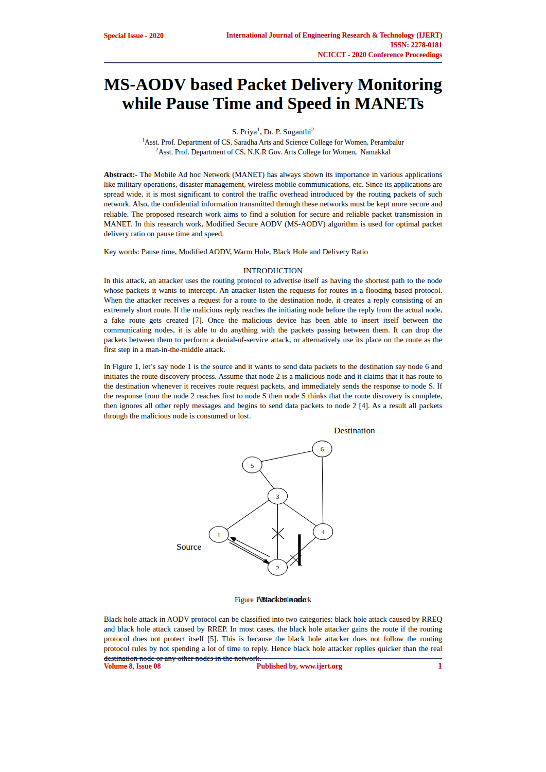Special Issue - 2020
International Journal of Engineering Research & Technology (IJERT)
ISSN: 2278-0181
NCICCT - 2020 Conference Proceedings
MS-AODV based Packet Delivery Monitoring
while Pause Time and Speed in MANETs
S. Priya1, Dr. P. Suganthi2
1Asst. Prof. Department of CS, Saradha Arts and Science College for Women, Perambalur
2Asst. Prof. Department of CS, N.K.R Gov. Arts College for Women, Namakkal
Abstract:- The Mobile Ad hoc Network (MANET) has always shown its importance in various applications like military operations, disaster management, wireless mobile communications, etc. Since its applications are spread wide, it is most significant to control the traffic overhead introduced by the routing packets of such network. Also, the confidential information transmitted through these networks must be kept more secure and reliable. The proposed research work aims to find a solution for secure and reliable packet transmission in MANET. In this research work, Modified Secure AODV (MS-AODV) algorithm is used for optimal packet delivery ratio on pause time and speed.
Key words: Pause time, Modified AODV, Warm Hole, Black Hole and Delivery Ratio
INTRODUCTION
In this attack, an attacker uses the routing protocol to advertise itself as having the shortest path to the node whose packets it wants to intercept. An attacker listen the requests for routes in a flooding based protocol. When the attacker receives a request for a route to the destination node, it creates a reply consisting of an extremely short route. If the malicious reply reaches the initiating node before the reply from the actual node, a fake route gets created [7]. Once the malicious device has been able to insert itself between the communicating nodes, it is able to do anything with the packets passing between them. It can drop the packets between them to perform a denial-of-service attack, or alternatively use its place on the route as the first step in a man-in-the-middle attack.
In Figure 1, let’s say node 1 is the source and it wants to send data packets to the destination say node 6 and initiates the route discovery process. Assume that node 2 is a malicious node and it claims that it has route to the destination whenever it receives route request packets, and immediately sends the response to node S. If the response from the node 2 reaches first to node S then node S thinks that the route discovery is complete, then ignores all other reply messages and begins to send data packets to node 2 [4]. As a result all packets through the malicious node is consumed or lost.
Destination
Source
Attacker node
6 5 3 1 4 2
Figure 1 Black hole attack
Black hole attack in AODV protocol can be classified into two categories: black hole attack caused by RREQ and black hole attack caused by RREP. In most cases, the black hole attacker gains the route if the routing protocol does not protect itself [5]. This is because the black hole attacker does not follow the routing protocol rules by not spending a lot of time to reply. Hence black hole attacker replies quicker than the real destination node or any other nodes in the network.
Volume 8, Issue 08
Published by, www.ijert.org
1